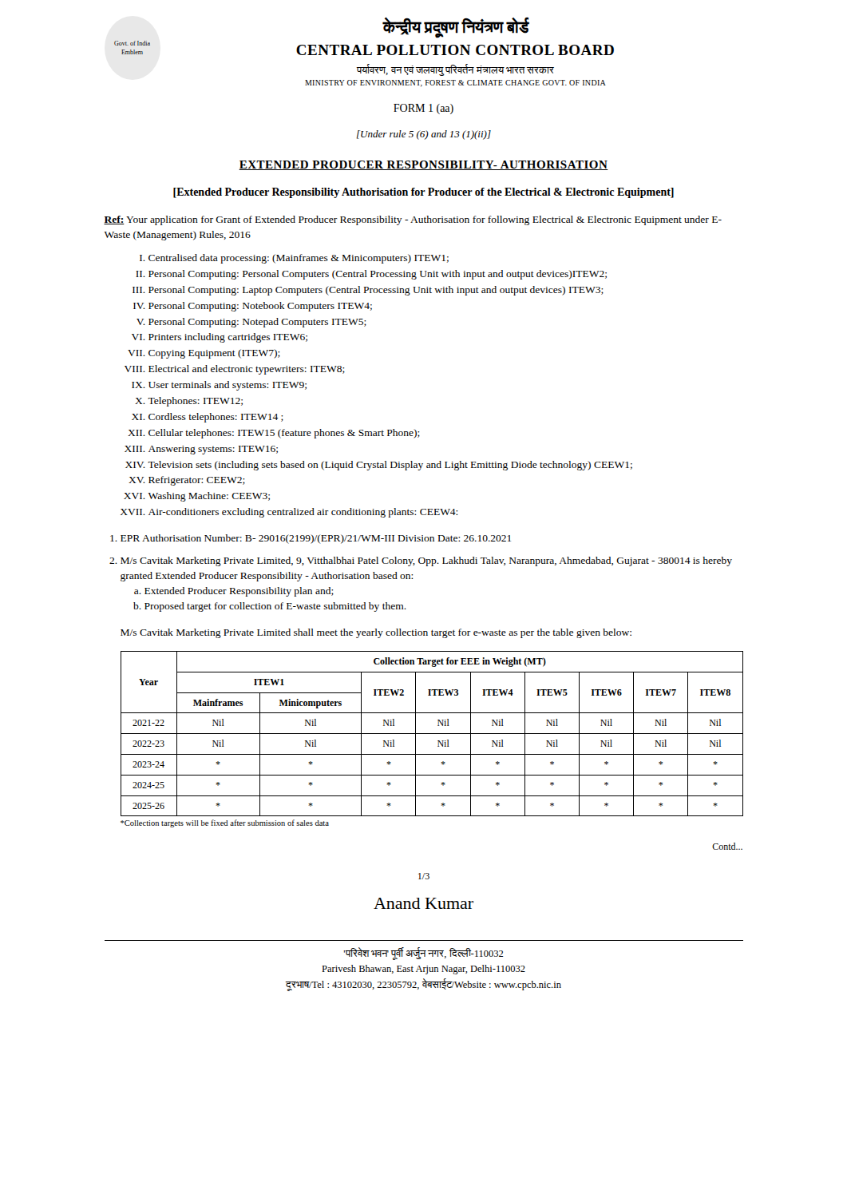Govt. of India Emblem
केन्द्रीय प्रदूषण नियंत्रण बोर्ड
CENTRAL POLLUTION CONTROL BOARD
पर्यावरण, वन एवं जलवायु परिवर्तन मंत्रालय भारत सरकार
MINISTRY OF ENVIRONMENT, FOREST & CLIMATE CHANGE GOVT. OF INDIA
FORM 1 (aa)
[Under rule 5 (6) and 13 (1)(ii)]
EXTENDED PRODUCER RESPONSIBILITY- AUTHORISATION
[Extended Producer Responsibility Authorisation for Producer of the Electrical & Electronic Equipment]
Ref: Your application for Grant of Extended Producer Responsibility - Authorisation for following Electrical & Electronic Equipment under E-Waste (Management) Rules, 2016
Centralised data processing: (Mainframes & Minicomputers) ITEW1;
Personal Computing: Personal Computers (Central Processing Unit with input and output devices)ITEW2;
Personal Computing: Laptop Computers (Central Processing Unit with input and output devices) ITEW3;
Personal Computing: Notebook Computers ITEW4;
Personal Computing: Notepad Computers ITEW5;
Printers including cartridges ITEW6;
Copying Equipment (ITEW7);
Electrical and electronic typewriters: ITEW8;
User terminals and systems: ITEW9;
Telephones: ITEW12;
Cordless telephones: ITEW14 ;
Cellular telephones: ITEW15 (feature phones & Smart Phone);
Answering systems: ITEW16;
Television sets (including sets based on (Liquid Crystal Display and Light Emitting Diode technology) CEEW1;
Refrigerator: CEEW2;
Washing Machine: CEEW3;
Air-conditioners excluding centralized air conditioning plants: CEEW4:
EPR Authorisation Number: B- 29016(2199)/(EPR)/21/WM-III Division Date: 26.10.2021
M/s Cavitak Marketing Private Limited, 9, Vitthalbhai Patel Colony, Opp. Lakhudi Talav, Naranpura, Ahmedabad, Gujarat - 380014 is hereby granted Extended Producer Responsibility - Authorisation based on:
Extended Producer Responsibility plan and;
Proposed target for collection of E-waste submitted by them.
M/s Cavitak Marketing Private Limited shall meet the yearly collection target for e-waste as per the table given below:
| Year | Collection Target for EEE in Weight (MT) |
| --- | --- |
| ITEW1 | ITEW2 | ITEW3 | ITEW4 | ITEW5 | ITEW6 | ITEW7 | ITEW8 |
| Mainframes | Minicomputers |
| 2021-22 | Nil | Nil | Nil | Nil | Nil | Nil | Nil | Nil | Nil |
| 2022-23 | Nil | Nil | Nil | Nil | Nil | Nil | Nil | Nil | Nil |
| 2023-24 | * | * | * | * | * | * | * | * | * |
| 2024-25 | * | * | * | * | * | * | * | * | * |
| 2025-26 | * | * | * | * | * | * | * | * | * |
*Collection targets will be fixed after submission of sales data
Contd...
1/3
Anand Kumar
'परिवेश भवन' पूर्वी अर्जुन नगर, दिल्ली-110032
Parivesh Bhawan, East Arjun Nagar, Delhi-110032
दूरभाष/Tel : 43102030, 22305792, वेबसाईट/Website : www.cpcb.nic.in